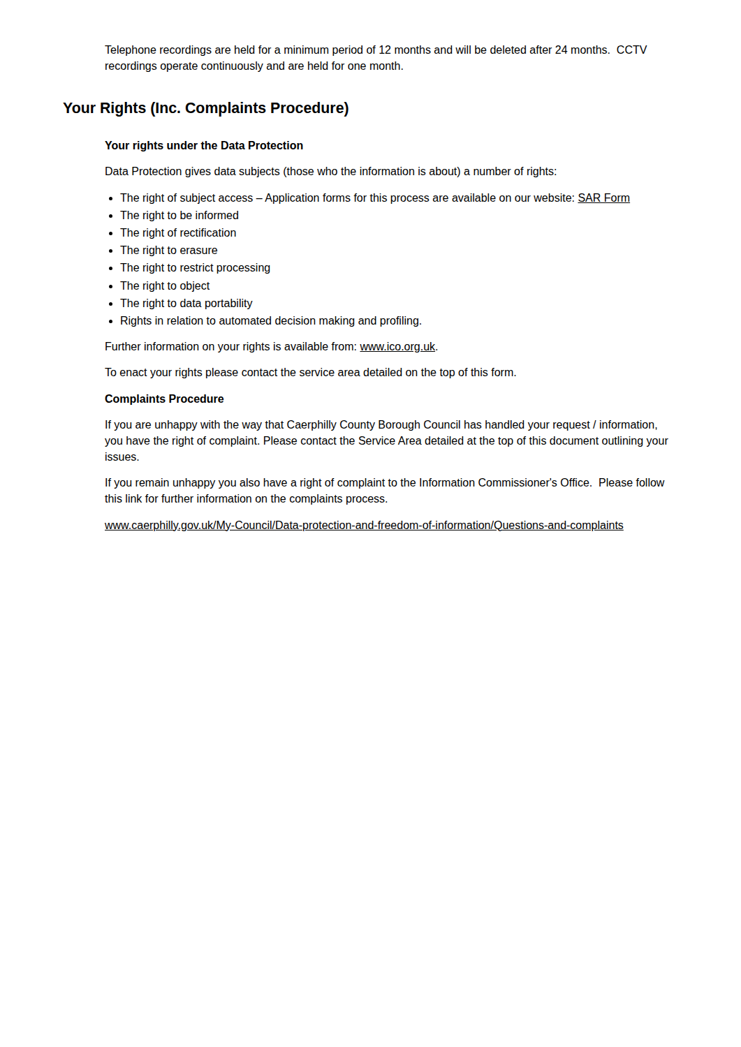Telephone recordings are held for a minimum period of 12 months and will be deleted after 24 months. CCTV recordings operate continuously and are held for one month.
Your Rights (Inc. Complaints Procedure)
Your rights under the Data Protection
Data Protection gives data subjects (those who the information is about) a number of rights:
The right of subject access – Application forms for this process are available on our website: SAR Form
The right to be informed
The right of rectification
The right to erasure
The right to restrict processing
The right to object
The right to data portability
Rights in relation to automated decision making and profiling.
Further information on your rights is available from: www.ico.org.uk.
To enact your rights please contact the service area detailed on the top of this form.
Complaints Procedure
If you are unhappy with the way that Caerphilly County Borough Council has handled your request / information, you have the right of complaint. Please contact the Service Area detailed at the top of this document outlining your issues.
If you remain unhappy you also have a right of complaint to the Information Commissioner's Office. Please follow this link for further information on the complaints process.
www.caerphilly.gov.uk/My-Council/Data-protection-and-freedom-of-information/Questions-and-complaints